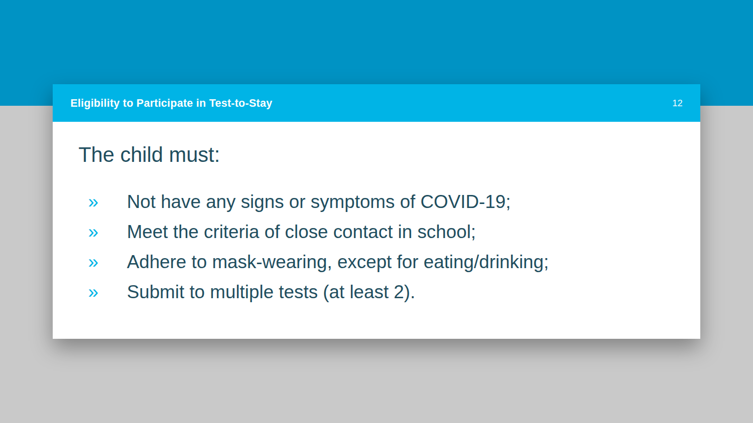Eligibility to Participate in Test-to-Stay
12
The child must:
Not have any signs or symptoms of COVID-19;
Meet the criteria of close contact in school;
Adhere to mask-wearing, except for eating/drinking;
Submit to multiple tests (at least 2).